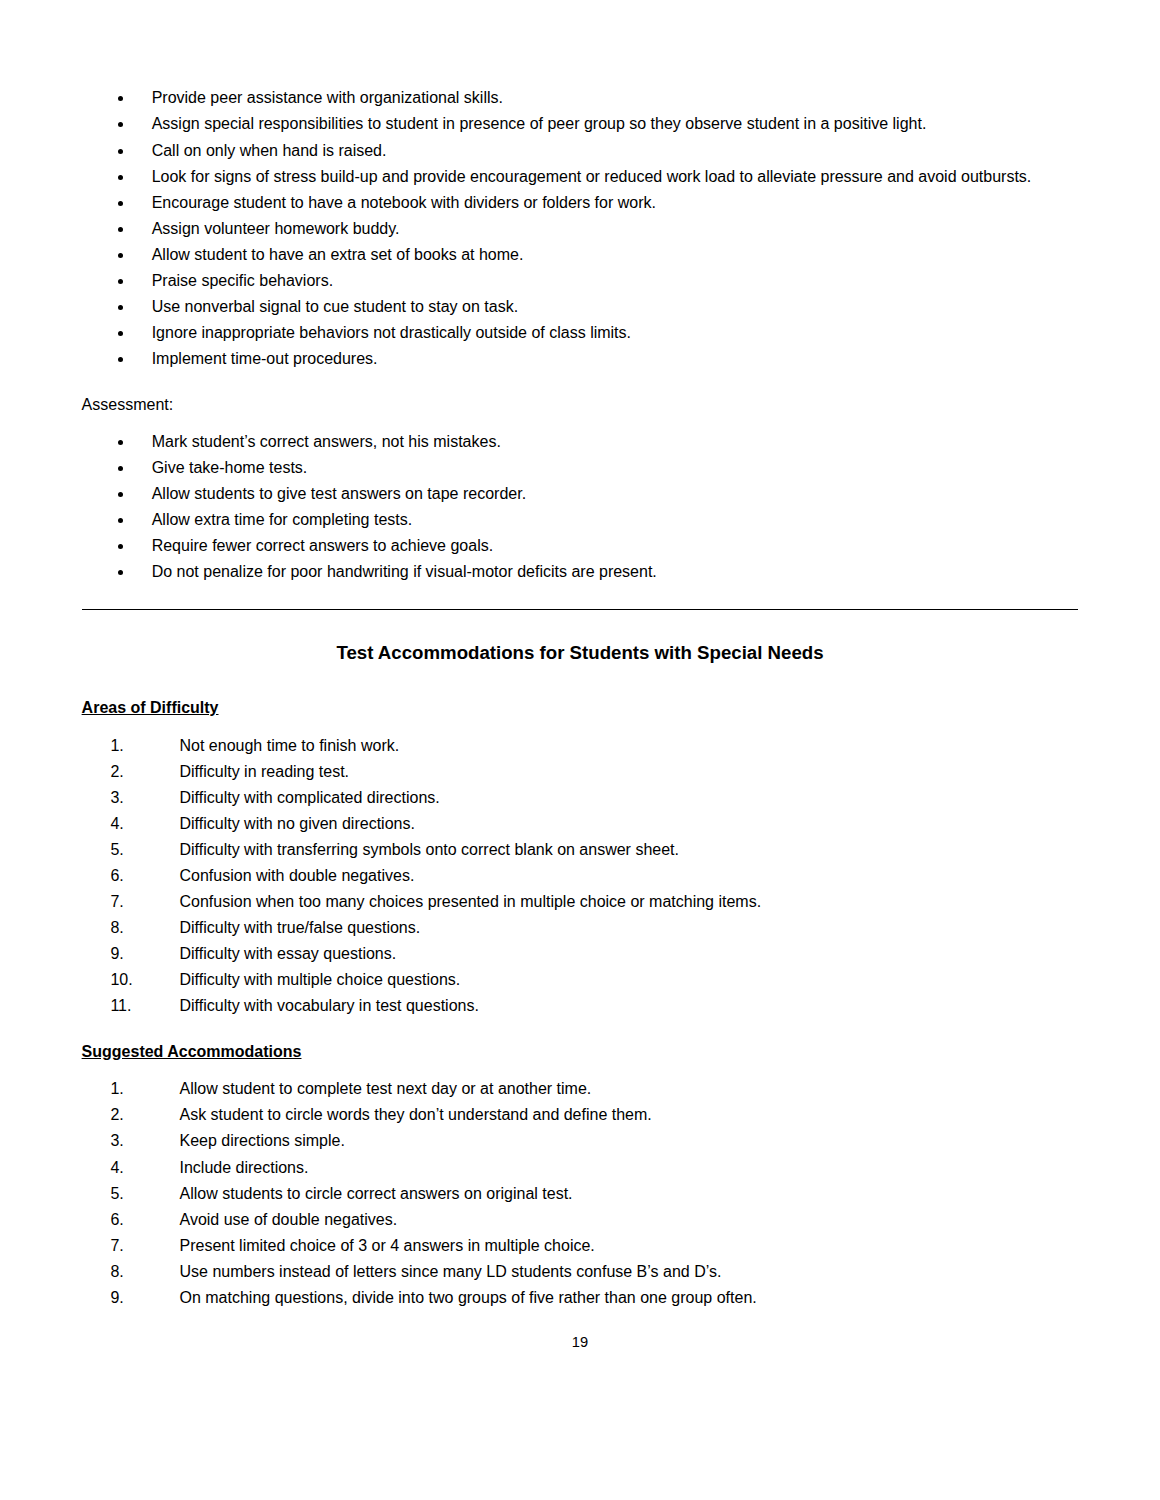Provide peer assistance with organizational skills.
Assign special responsibilities to student in presence of peer group so they observe student in a positive light.
Call on only when hand is raised.
Look for signs of stress build-up and provide encouragement or reduced work load to alleviate pressure and avoid outbursts.
Encourage student to have a notebook with dividers or folders for work.
Assign volunteer homework buddy.
Allow student to have an extra set of books at home.
Praise specific behaviors.
Use nonverbal signal to cue student to stay on task.
Ignore inappropriate behaviors not drastically outside of class limits.
Implement time-out procedures.
Assessment:
Mark student’s correct answers, not his mistakes.
Give take-home tests.
Allow students to give test answers on tape recorder.
Allow extra time for completing tests.
Require fewer correct answers to achieve goals.
Do not penalize for poor handwriting if visual-motor deficits are present.
Test Accommodations for Students with Special Needs
Areas of Difficulty
Not enough time to finish work.
Difficulty in reading test.
Difficulty with complicated directions.
Difficulty with no given directions.
Difficulty with transferring symbols onto correct blank on answer sheet.
Confusion with double negatives.
Confusion when too many choices presented in multiple choice or matching items.
Difficulty with true/false questions.
Difficulty with essay questions.
Difficulty with multiple choice questions.
Difficulty with vocabulary in test questions.
Suggested Accommodations
Allow student to complete test next day or at another time.
Ask student to circle words they don’t understand and define them.
Keep directions simple.
Include directions.
Allow students to circle correct answers on original test.
Avoid use of double negatives.
Present limited choice of 3 or 4 answers in multiple choice.
Use numbers instead of letters since many LD students confuse B’s and D’s.
On matching questions, divide into two groups of five rather than one group often.
19